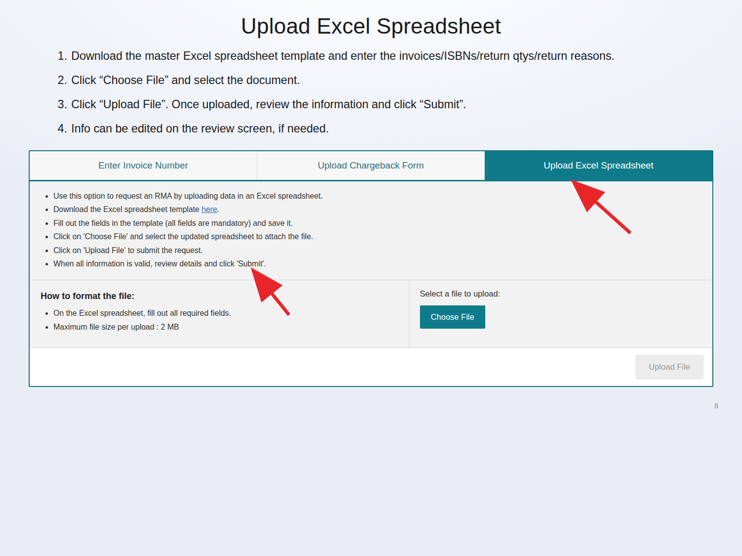Upload Excel Spreadsheet
Download the master Excel spreadsheet template and enter the invoices/ISBNs/return qtys/return reasons.
Click “Choose File” and select the document.
Click “Upload File”. Once uploaded, review the information and click “Submit”.
Info can be edited on the review screen, if needed.
Enter Invoice Number
Upload Chargeback Form
Upload Excel Spreadsheet
Use this option to request an RMA by uploading data in an Excel spreadsheet.
Download the Excel spreadsheet template here.
Fill out the fields in the template (all fields are mandatory) and save it.
Click on 'Choose File' and select the updated spreadsheet to attach the file.
Click on 'Upload File' to submit the request.
When all information is valid, review details and click 'Submit'.
How to format the file:
On the Excel spreadsheet, fill out all required fields.
Maximum file size per upload : 2 MB
Select a file to upload:
Choose File
Upload File
8